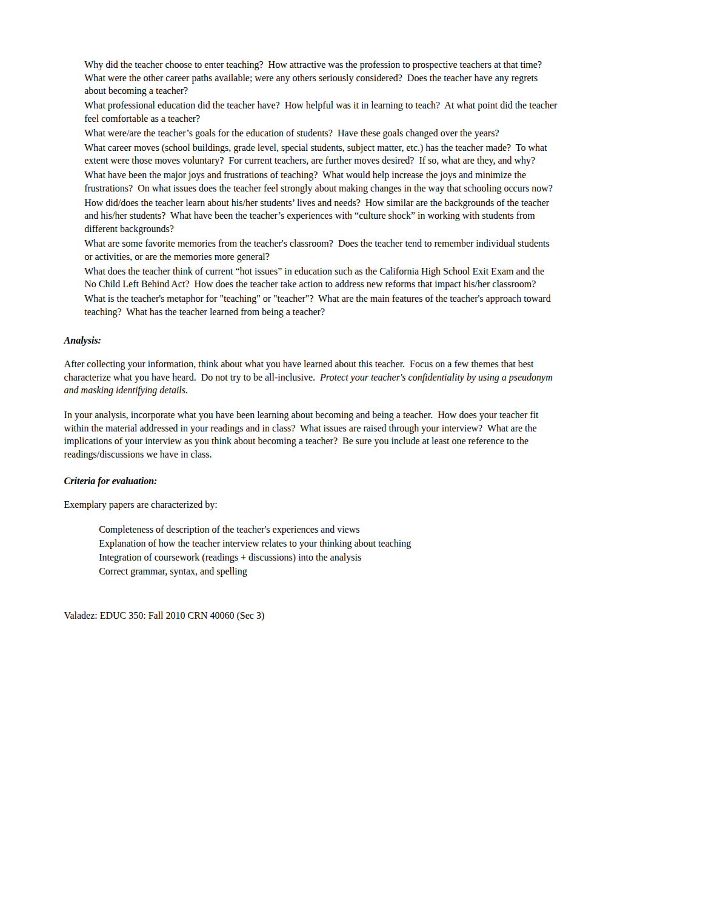Why did the teacher choose to enter teaching? How attractive was the profession to prospective teachers at that time? What were the other career paths available; were any others seriously considered? Does the teacher have any regrets about becoming a teacher?
What professional education did the teacher have? How helpful was it in learning to teach? At what point did the teacher feel comfortable as a teacher?
What were/are the teacher’s goals for the education of students? Have these goals changed over the years?
What career moves (school buildings, grade level, special students, subject matter, etc.) has the teacher made? To what extent were those moves voluntary? For current teachers, are further moves desired? If so, what are they, and why?
What have been the major joys and frustrations of teaching? What would help increase the joys and minimize the frustrations? On what issues does the teacher feel strongly about making changes in the way that schooling occurs now?
How did/does the teacher learn about his/her students’ lives and needs? How similar are the backgrounds of the teacher and his/her students? What have been the teacher’s experiences with “culture shock” in working with students from different backgrounds?
What are some favorite memories from the teacher's classroom? Does the teacher tend to remember individual students or activities, or are the memories more general?
What does the teacher think of current “hot issues” in education such as the California High School Exit Exam and the No Child Left Behind Act? How does the teacher take action to address new reforms that impact his/her classroom?
What is the teacher's metaphor for "teaching" or "teacher"? What are the main features of the teacher's approach toward teaching? What has the teacher learned from being a teacher?
Analysis:
After collecting your information, think about what you have learned about this teacher. Focus on a few themes that best characterize what you have heard. Do not try to be all-inclusive. Protect your teacher's confidentiality by using a pseudonym and masking identifying details.
In your analysis, incorporate what you have been learning about becoming and being a teacher. How does your teacher fit within the material addressed in your readings and in class? What issues are raised through your interview? What are the implications of your interview as you think about becoming a teacher? Be sure you include at least one reference to the readings/discussions we have in class.
Criteria for evaluation:
Exemplary papers are characterized by:
Completeness of description of the teacher's experiences and views
Explanation of how the teacher interview relates to your thinking about teaching
Integration of coursework (readings + discussions) into the analysis
Correct grammar, syntax, and spelling
Valadez: EDUC 350: Fall 2010 CRN 40060 (Sec 3)